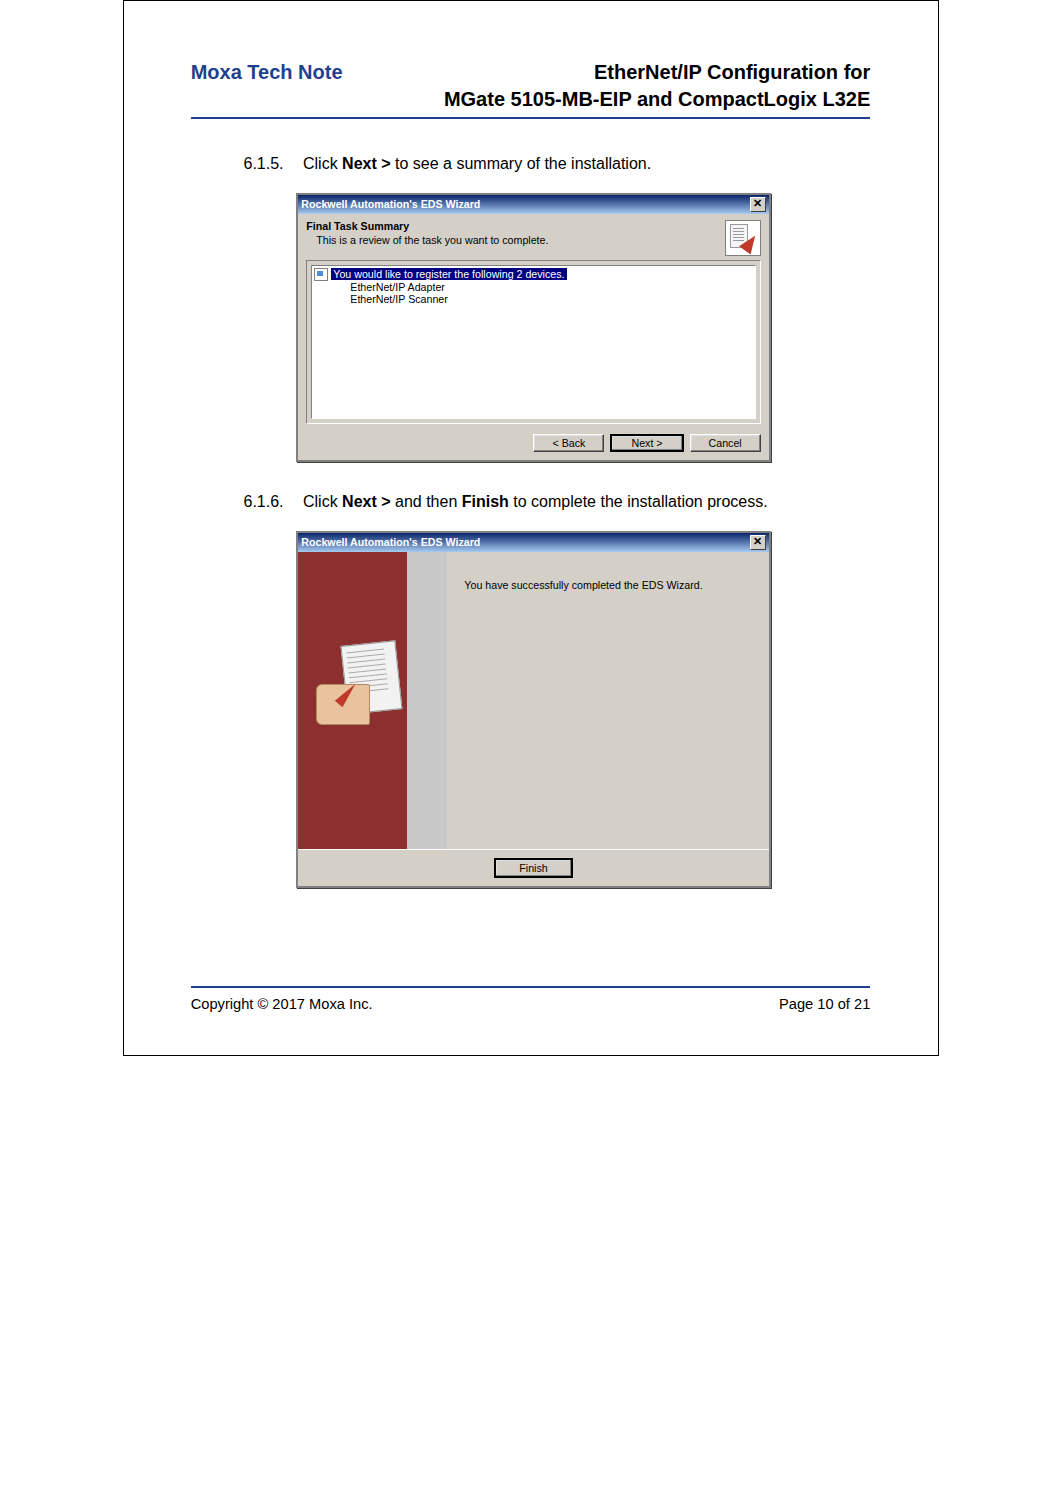Moxa Tech Note
EtherNet/IP Configuration for
MGate 5105-MB-EIP and CompactLogix L32E
6.1.5. Click Next > to see a summary of the installation.
Rockwell Automation's EDS Wizard ✕
Final Task Summary
This is a review of the task you want to complete.
You would like to register the following 2 devices.
EtherNet/IP Adapter
EtherNet/IP Scanner
< Back
Next >
Cancel
6.1.6. Click Next > and then Finish to complete the installation process.
Rockwell Automation's EDS Wizard ✕
You have successfully completed the EDS Wizard.
Finish
Copyright © 2017 Moxa Inc.
Page 10 of 21